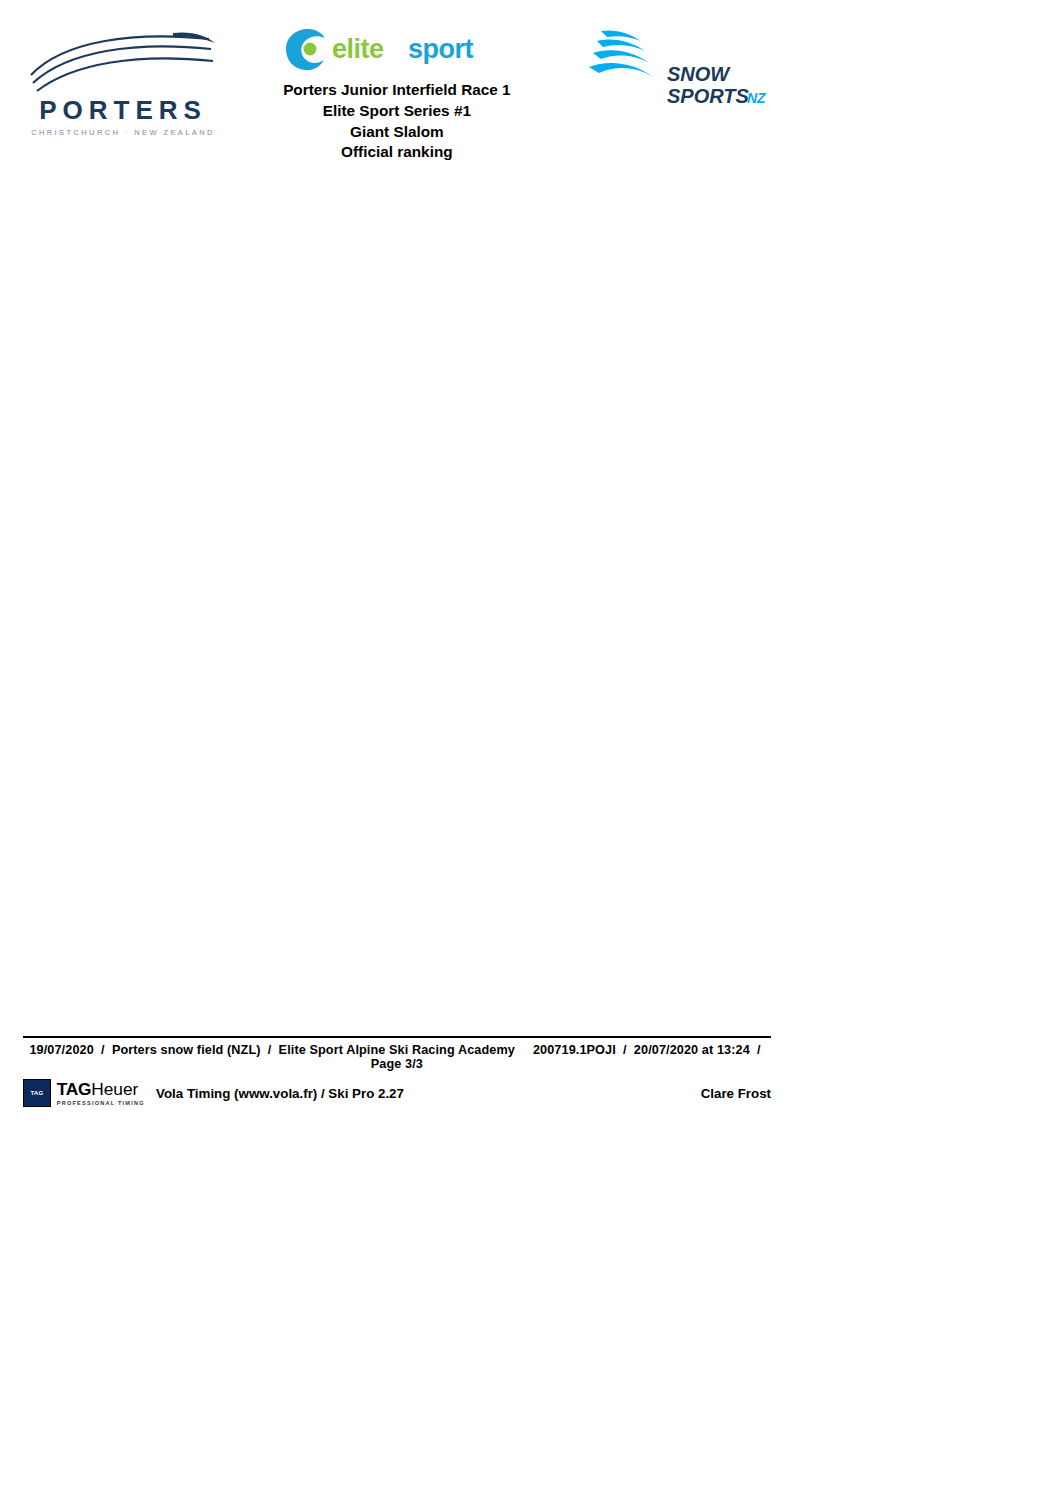PORTERS — Christchurch, New Zealand PORTERS CHRISTCHURCH · NEW ZEALAND
elitesport elite sport
Porters Junior Interfield Race 1
Elite Sport Series #1
Giant Slalom
Official ranking
Snow Sports NZ SNOW SPORTS NZ
19/07/2020 / Porters snow field (NZL) / Elite Sport Alpine Ski Racing Academy 200719.1POJI / 20/07/2020 at 13:24 / Page 3/3
TAG
TAG Heuer
PROFESSIONAL TIMING
Vola Timing (www.vola.fr) / Ski Pro 2.27
Clare Frost